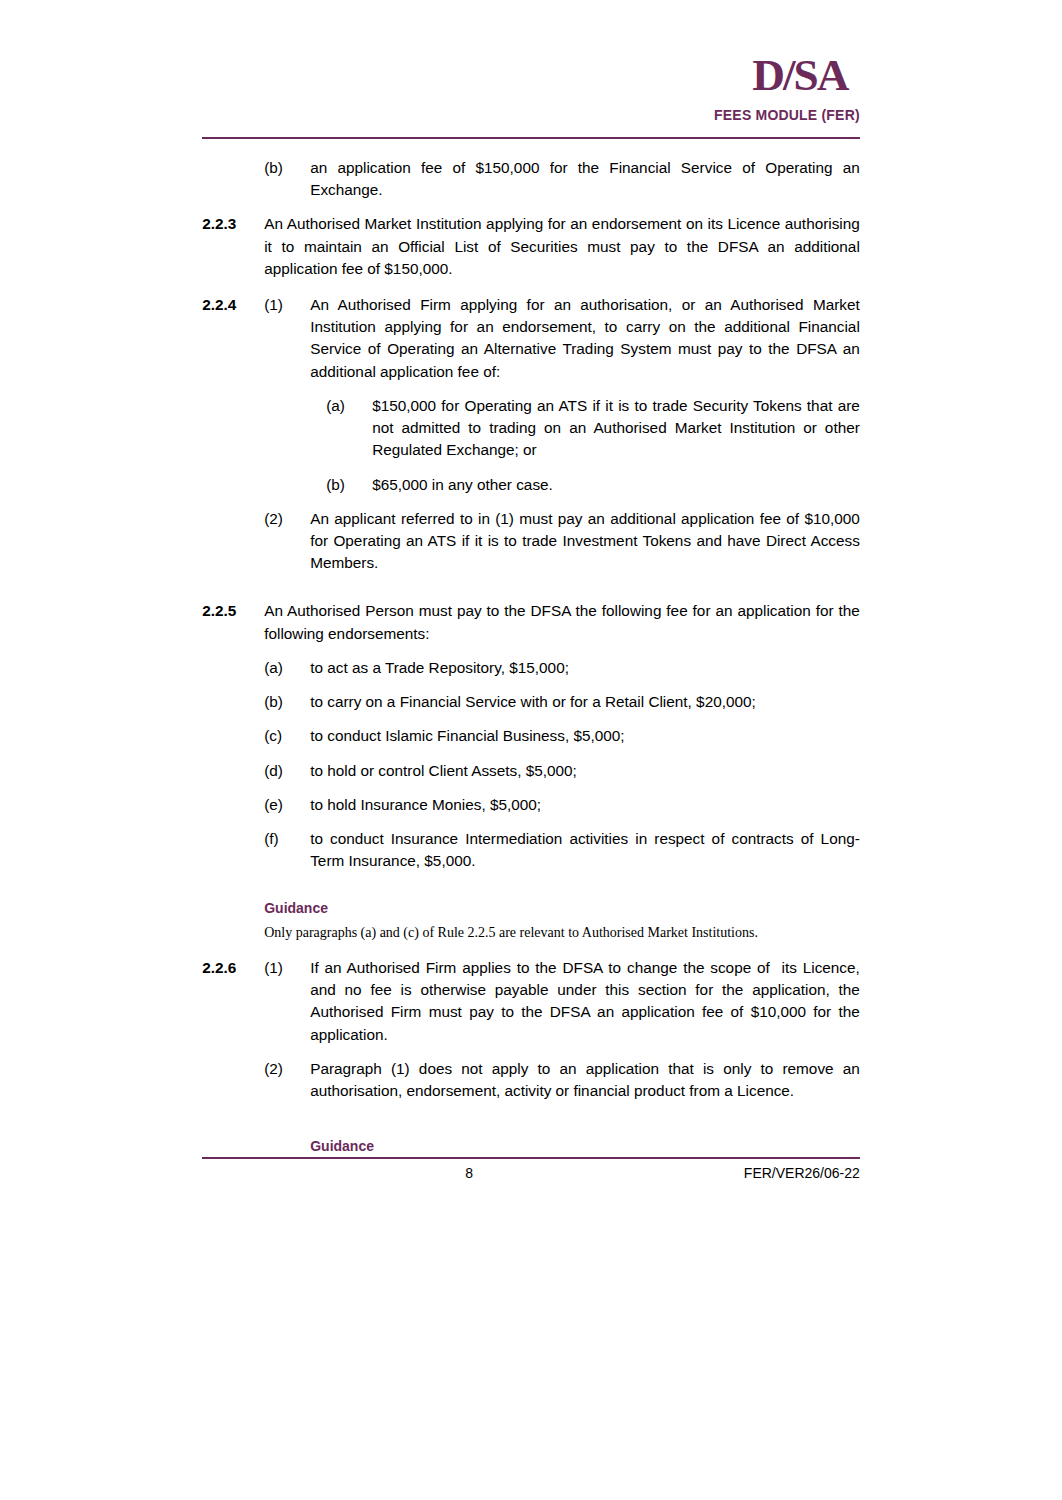D/SA
FEES MODULE (FER)
(b)
an application fee of $150,000 for the Financial Service of Operating an Exchange.
2.2.3
An Authorised Market Institution applying for an endorsement on its Licence authorising it to maintain an Official List of Securities must pay to the DFSA an additional application fee of $150,000.
2.2.4
(1)
An Authorised Firm applying for an authorisation, or an Authorised Market Institution applying for an endorsement, to carry on the additional Financial Service of Operating an Alternative Trading System must pay to the DFSA an additional application fee of:
(a)
$150,000 for Operating an ATS if it is to trade Security Tokens that are not admitted to trading on an Authorised Market Institution or other Regulated Exchange; or
(b)
$65,000 in any other case.
(2)
An applicant referred to in (1) must pay an additional application fee of $10,000 for Operating an ATS if it is to trade Investment Tokens and have Direct Access Members.
2.2.5
An Authorised Person must pay to the DFSA the following fee for an application for the following endorsements:
(a)
to act as a Trade Repository, $15,000;
(b)
to carry on a Financial Service with or for a Retail Client, $20,000;
(c)
to conduct Islamic Financial Business, $5,000;
(d)
to hold or control Client Assets, $5,000;
(e)
to hold Insurance Monies, $5,000;
(f)
to conduct Insurance Intermediation activities in respect of contracts of Long-Term Insurance, $5,000.
Guidance
Only paragraphs (a) and (c) of Rule 2.2.5 are relevant to Authorised Market Institutions.
2.2.6
(1)
If an Authorised Firm applies to the DFSA to change the scope of its Licence, and no fee is otherwise payable under this section for the application, the Authorised Firm must pay to the DFSA an application fee of $10,000 for the application.
(2)
Paragraph (1) does not apply to an application that is only to remove an authorisation, endorsement, activity or financial product from a Licence.
Guidance
8
FER/VER26/06-22